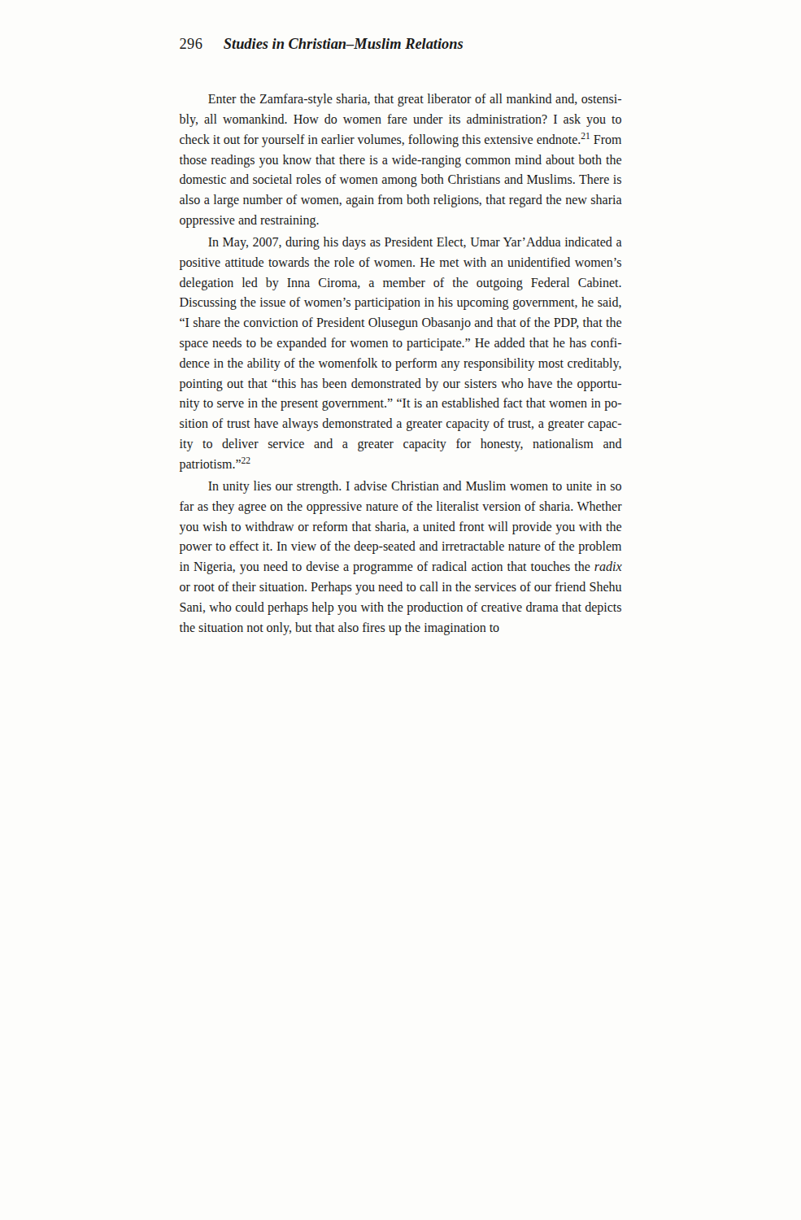296 Studies in Christian–Muslim Relations
Enter the Zamfara-style sharia, that great liberator of all mankind and, ostensibly, all womankind. How do women fare under its administration? I ask you to check it out for yourself in earlier volumes, following this extensive endnote.21 From those readings you know that there is a wide-ranging common mind about both the domestic and societal roles of women among both Christians and Muslims. There is also a large number of women, again from both religions, that regard the new sharia oppressive and restraining.
In May, 2007, during his days as President Elect, Umar Yar’Addua indicated a positive attitude towards the role of women. He met with an unidentified women’s delegation led by Inna Ciroma, a member of the outgoing Federal Cabinet. Discussing the issue of women’s participation in his upcoming government, he said, “I share the conviction of President Olusegun Obasanjo and that of the PDP, that the space needs to be expanded for women to participate.” He added that he has confidence in the ability of the womenfolk to perform any responsibility most creditably, pointing out that “this has been demonstrated by our sisters who have the opportunity to serve in the present government.” “It is an established fact that women in position of trust have always demonstrated a greater capacity of trust, a greater capacity to deliver service and a greater capacity for honesty, nationalism and patriotism.”22
In unity lies our strength. I advise Christian and Muslim women to unite in so far as they agree on the oppressive nature of the literalist version of sharia. Whether you wish to withdraw or reform that sharia, a united front will provide you with the power to effect it. In view of the deep-seated and irretractable nature of the problem in Nigeria, you need to devise a programme of radical action that touches the radix or root of their situation. Perhaps you need to call in the services of our friend Shehu Sani, who could perhaps help you with the production of creative drama that depicts the situation not only, but that also fires up the imagination to